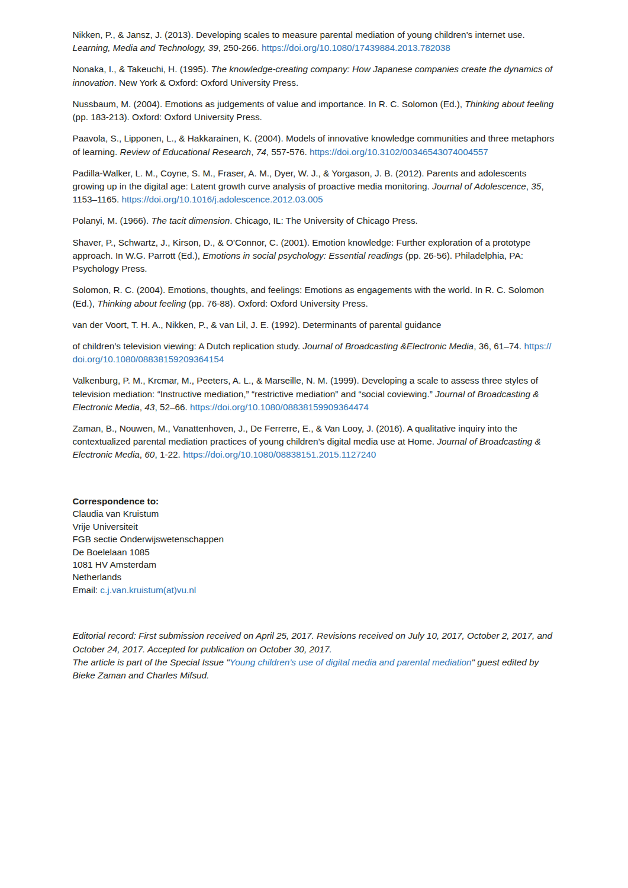Nikken, P., & Jansz, J. (2013). Developing scales to measure parental mediation of young children's internet use. Learning, Media and Technology, 39, 250-266. https://doi.org/10.1080/17439884.2013.782038
Nonaka, I., & Takeuchi, H. (1995). The knowledge-creating company: How Japanese companies create the dynamics of innovation. New York & Oxford: Oxford University Press.
Nussbaum, M. (2004). Emotions as judgements of value and importance. In R. C. Solomon (Ed.), Thinking about feeling (pp. 183-213). Oxford: Oxford University Press.
Paavola, S., Lipponen, L., & Hakkarainen, K. (2004). Models of innovative knowledge communities and three metaphors of learning. Review of Educational Research, 74, 557-576. https://doi.org/10.3102/00346543074004557
Padilla-Walker, L. M., Coyne, S. M., Fraser, A. M., Dyer, W. J., & Yorgason, J. B. (2012). Parents and adolescents growing up in the digital age: Latent growth curve analysis of proactive media monitoring. Journal of Adolescence, 35, 1153–1165. https://doi.org/10.1016/j.adolescence.2012.03.005
Polanyi, M. (1966). The tacit dimension. Chicago, IL: The University of Chicago Press.
Shaver, P., Schwartz, J., Kirson, D., & O'Connor, C. (2001). Emotion knowledge: Further exploration of a prototype approach. In W.G. Parrott (Ed.), Emotions in social psychology: Essential readings (pp. 26-56). Philadelphia, PA: Psychology Press.
Solomon, R. C. (2004). Emotions, thoughts, and feelings: Emotions as engagements with the world. In R. C. Solomon (Ed.), Thinking about feeling (pp. 76-88). Oxford: Oxford University Press.
van der Voort, T. H. A., Nikken, P., & van Lil, J. E. (1992). Determinants of parental guidance
of children’s television viewing: A Dutch replication study. Journal of Broadcasting &Electronic Media, 36, 61–74. https://doi.org/10.1080/08838159209364154
Valkenburg, P. M., Krcmar, M., Peeters, A. L., & Marseille, N. M. (1999). Developing a scale to assess three styles of television mediation: “Instructive mediation,” “restrictive mediation” and “social coviewing.” Journal of Broadcasting & Electronic Media, 43, 52–66. https://doi.org/10.1080/08838159909364474
Zaman, B., Nouwen, M., Vanattenhoven, J., De Ferrerre, E., & Van Looy, J. (2016). A qualitative inquiry into the contextualized parental mediation practices of young children’s digital media use at Home. Journal of Broadcasting & Electronic Media, 60, 1-22. https://doi.org/10.1080/08838151.2015.1127240
Correspondence to:
Claudia van Kruistum
Vrije Universiteit
FGB sectie Onderwijswetenschappen
De Boelelaan 1085
1081 HV Amsterdam
Netherlands
Email: c.j.van.kruistum(at)vu.nl
Editorial record: First submission received on April 25, 2017. Revisions received on July 10, 2017, October 2, 2017, and October 24, 2017. Accepted for publication on October 30, 2017.
The article is part of the Special Issue "Young children’s use of digital media and parental mediation" guest edited by Bieke Zaman and Charles Mifsud.